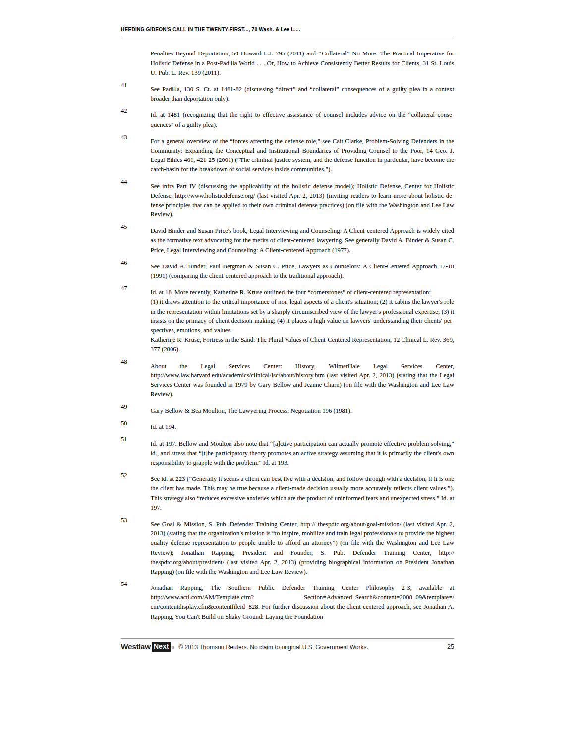HEEDING GIDEON'S CALL IN THE TWENTY-FIRST..., 70 Wash. & Lee L....
Penalties Beyond Deportation, 54 Howard L.J. 795 (2011) and ‘‘Collateral” No More: The Practical Imperative for Holistic Defense in a Post-Padilla World . . . Or, How to Achieve Consistently Better Results for Clients, 31 St. Louis U. Pub. L. Rev. 139 (2011).
41
See Padilla, 130 S. Ct. at 1481-82 (discussing “direct” and “collateral” consequences of a guilty plea in a context broader than deportation only).
42
Id. at 1481 (recognizing that the right to effective assistance of counsel includes advice on the “collateral consequences” of a guilty plea).
43
For a general overview of the “forces affecting the defense role,” see Cait Clarke, Problem-Solving Defenders in the Community: Expanding the Conceptual and Institutional Boundaries of Providing Counsel to the Poor, 14 Geo. J. Legal Ethics 401, 421-25 (2001) (“The criminal justice system, and the defense function in particular, have become the catch-basin for the breakdown of social services inside communities.”).
44
See infra Part IV (discussing the applicability of the holistic defense model); Holistic Defense, Center for Holistic Defense, http://www.holisticdefense.org/ (last visited Apr. 2, 2013) (inviting readers to learn more about holistic defense principles that can be applied to their own criminal defense practices) (on file with the Washington and Lee Law Review).
45
David Binder and Susan Price's book, Legal Interviewing and Counseling: A Client-centered Approach is widely cited as the formative text advocating for the merits of client-centered lawyering. See generally David A. Binder & Susan C. Price, Legal Interviewing and Counseling: A Client-centered Approach (1977).
46
See David A. Binder, Paul Bergman & Susan C. Price, Lawyers as Counselors: A Client-Centered Approach 17-18 (1991) (comparing the client-centered approach to the traditional approach).
47
Id. at 18. More recently, Katherine R. Kruse outlined the four “cornerstones” of client-centered representation:
(1) it draws attention to the critical importance of non-legal aspects of a client's situation; (2) it cabins the lawyer's role in the representation within limitations set by a sharply circumscribed view of the lawyer's professional expertise; (3) it insists on the primacy of client decision-making; (4) it places a high value on lawyers' understanding their clients' perspectives, emotions, and values.
Katherine R. Kruse, Fortress in the Sand: The Plural Values of Client-Centered Representation, 12 Clinical L. Rev. 369, 377 (2006).
48
About the Legal Services Center: History, WilmerHale Legal Services Center, http://www.law.harvard.edu/academics/clinical/lsc/about/history.htm (last visited Apr. 2, 2013) (stating that the Legal Services Center was founded in 1979 by Gary Bellow and Jeanne Charn) (on file with the Washington and Lee Law Review).
49
Gary Bellow & Bea Moulton, The Lawyering Process: Negotiation 196 (1981).
50
Id. at 194.
51
Id. at 197. Bellow and Moulton also note that “[a]ctive participation can actually promote effective problem solving,” id., and stress that “[t]he participatory theory promotes an active strategy assuming that it is primarily the client's own responsibility to grapple with the problem.” Id. at 193.
52
See id. at 223 (“Generally it seems a client can best live with a decision, and follow through with a decision, if it is one the client has made. This may be true because a client-made decision usually more accurately reflects client values.”). This strategy also “reduces excessive anxieties which are the product of uninformed fears and unexpected stress.” Id. at 197.
53
See Goal & Mission, S. Pub. Defender Training Center, http:// thespdtc.org/about/goal-mission/ (last visited Apr. 2, 2013) (stating that the organization's mission is “to inspire, mobilize and train legal professionals to provide the highest quality defense representation to people unable to afford an attorney”) (on file with the Washington and Lee Law Review); Jonathan Rapping, President and Founder, S. Pub. Defender Training Center, http:// thespdtc.org/about/president/ (last visited Apr. 2, 2013) (providing biographical information on President Jonathan Rapping) (on file with the Washington and Lee Law Review).
54
Jonathan Rapping, The Southern Public Defender Training Center Philosophy 2-3, available at http://www.actl.com/AM/Template.cfm? Section=Advanced_Search&content=2008_09&template=/ cm/contentdisplay.cfm&contentfileid=828. For further discussion about the client-centered approach, see Jonathan A. Rapping, You Can't Build on Shaky Ground: Laying the Foundation
Westlaw Next® © 2013 Thomson Reuters. No claim to original U.S. Government Works.
25